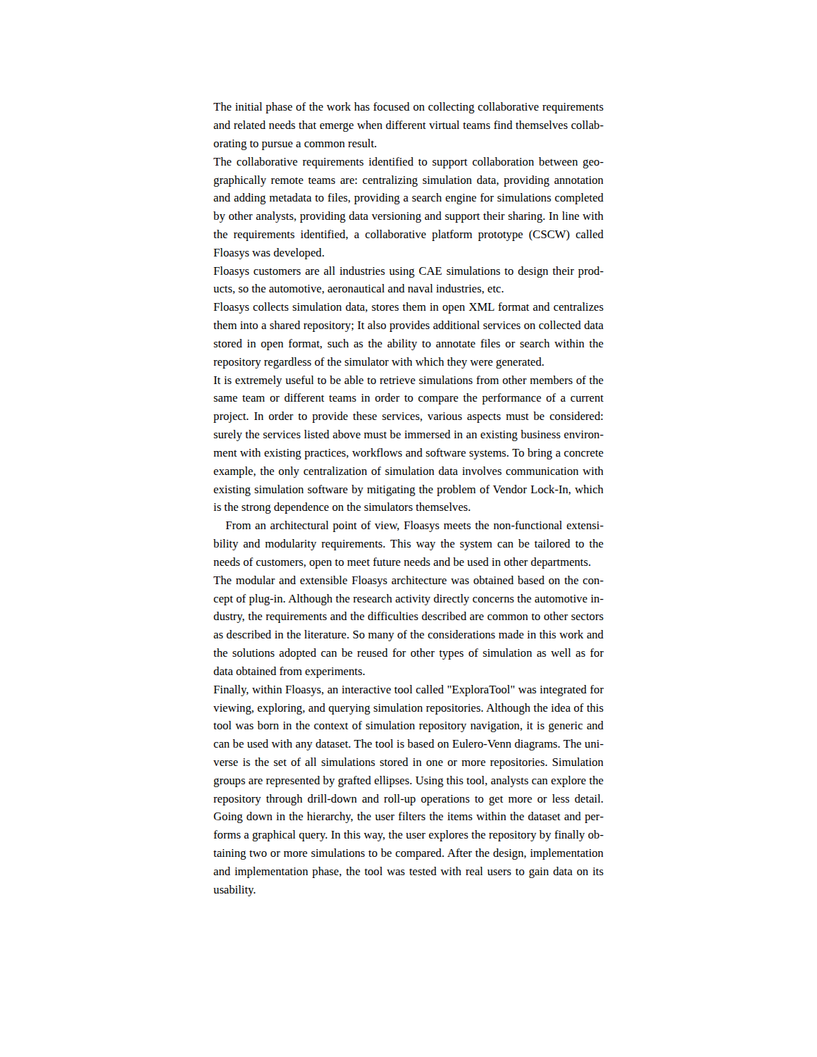The initial phase of the work has focused on collecting collaborative requirements and related needs that emerge when different virtual teams find themselves collaborating to pursue a common result.
The collaborative requirements identified to support collaboration between geographically remote teams are: centralizing simulation data, providing annotation and adding metadata to files, providing a search engine for simulations completed by other analysts, providing data versioning and support their sharing. In line with the requirements identified, a collaborative platform prototype (CSCW) called Floasys was developed.
Floasys customers are all industries using CAE simulations to design their products, so the automotive, aeronautical and naval industries, etc.
Floasys collects simulation data, stores them in open XML format and centralizes them into a shared repository; It also provides additional services on collected data stored in open format, such as the ability to annotate files or search within the repository regardless of the simulator with which they were generated.
It is extremely useful to be able to retrieve simulations from other members of the same team or different teams in order to compare the performance of a current project. In order to provide these services, various aspects must be considered: surely the services listed above must be immersed in an existing business environment with existing practices, workflows and software systems. To bring a concrete example, the only centralization of simulation data involves communication with existing simulation software by mitigating the problem of Vendor Lock-In, which is the strong dependence on the simulators themselves.
From an architectural point of view, Floasys meets the non-functional extensibility and modularity requirements. This way the system can be tailored to the needs of customers, open to meet future needs and be used in other departments.
The modular and extensible Floasys architecture was obtained based on the concept of plug-in. Although the research activity directly concerns the automotive industry, the requirements and the difficulties described are common to other sectors as described in the literature. So many of the considerations made in this work and the solutions adopted can be reused for other types of simulation as well as for data obtained from experiments.
Finally, within Floasys, an interactive tool called "ExploraTool" was integrated for viewing, exploring, and querying simulation repositories. Although the idea of this tool was born in the context of simulation repository navigation, it is generic and can be used with any dataset. The tool is based on Eulero-Venn diagrams. The universe is the set of all simulations stored in one or more repositories. Simulation groups are represented by grafted ellipses. Using this tool, analysts can explore the repository through drill-down and roll-up operations to get more or less detail. Going down in the hierarchy, the user filters the items within the dataset and performs a graphical query. In this way, the user explores the repository by finally obtaining two or more simulations to be compared. After the design, implementation and implementation phase, the tool was tested with real users to gain data on its usability.